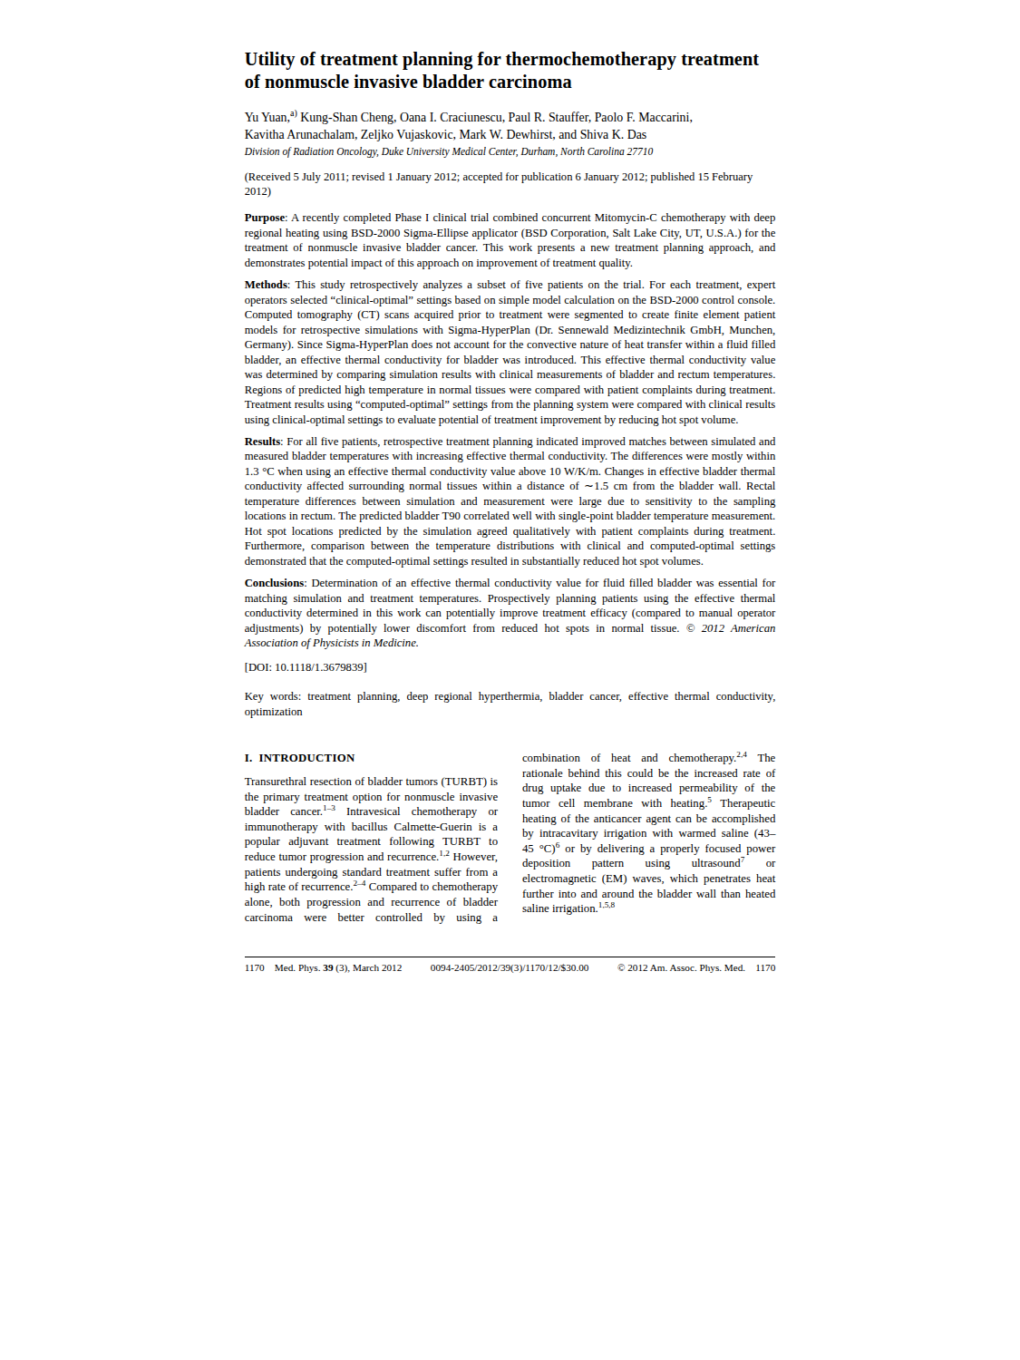Utility of treatment planning for thermochemotherapy treatment
of nonmuscle invasive bladder carcinoma
Yu Yuan,a) Kung-Shan Cheng, Oana I. Craciunescu, Paul R. Stauffer, Paolo F. Maccarini,
Kavitha Arunachalam, Zeljko Vujaskovic, Mark W. Dewhirst, and Shiva K. Das
Division of Radiation Oncology, Duke University Medical Center, Durham, North Carolina 27710
(Received 5 July 2011; revised 1 January 2012; accepted for publication 6 January 2012; published 15 February 2012)
Purpose: A recently completed Phase I clinical trial combined concurrent Mitomycin-C chemotherapy with deep regional heating using BSD-2000 Sigma-Ellipse applicator (BSD Corporation, Salt Lake City, UT, U.S.A.) for the treatment of nonmuscle invasive bladder cancer. This work presents a new treatment planning approach, and demonstrates potential impact of this approach on improvement of treatment quality.
Methods: This study retrospectively analyzes a subset of five patients on the trial. For each treatment, expert operators selected “clinical-optimal” settings based on simple model calculation on the BSD-2000 control console. Computed tomography (CT) scans acquired prior to treatment were segmented to create finite element patient models for retrospective simulations with Sigma-HyperPlan (Dr. Sennewald Medizintechnik GmbH, Munchen, Germany). Since Sigma-HyperPlan does not account for the convective nature of heat transfer within a fluid filled bladder, an effective thermal conductivity for bladder was introduced. This effective thermal conductivity value was determined by comparing simulation results with clinical measurements of bladder and rectum temperatures. Regions of predicted high temperature in normal tissues were compared with patient complaints during treatment. Treatment results using “computed-optimal” settings from the planning system were compared with clinical results using clinical-optimal settings to evaluate potential of treatment improvement by reducing hot spot volume.
Results: For all five patients, retrospective treatment planning indicated improved matches between simulated and measured bladder temperatures with increasing effective thermal conductivity. The differences were mostly within 1.3 °C when using an effective thermal conductivity value above 10 W/K/m. Changes in effective bladder thermal conductivity affected surrounding normal tissues within a distance of ∼1.5 cm from the bladder wall. Rectal temperature differences between simulation and measurement were large due to sensitivity to the sampling locations in rectum. The predicted bladder T90 correlated well with single-point bladder temperature measurement. Hot spot locations predicted by the simulation agreed qualitatively with patient complaints during treatment. Furthermore, comparison between the temperature distributions with clinical and computed-optimal settings demonstrated that the computed-optimal settings resulted in substantially reduced hot spot volumes.
Conclusions: Determination of an effective thermal conductivity value for fluid filled bladder was essential for matching simulation and treatment temperatures. Prospectively planning patients using the effective thermal conductivity determined in this work can potentially improve treatment efficacy (compared to manual operator adjustments) by potentially lower discomfort from reduced hot spots in normal tissue. © 2012 American Association of Physicists in Medicine.
[DOI: 10.1118/1.3679839]
Key words: treatment planning, deep regional hyperthermia, bladder cancer, effective thermal conductivity, optimization
I. INTRODUCTION
Transurethral resection of bladder tumors (TURBT) is the primary treatment option for nonmuscle invasive bladder cancer.1–3 Intravesical chemotherapy or immunotherapy with bacillus Calmette-Guerin is a popular adjuvant treatment following TURBT to reduce tumor progression and recurrence.1,2 However, patients undergoing standard treatment suffer from a high rate of recurrence.2–4 Compared to chemotherapy alone, both progression and recurrence of bladder carcinoma were better controlled by using a combination of heat and chemotherapy.2,4 The rationale behind this could be the increased rate of drug uptake due to increased permeability of the tumor cell membrane with heating.5 Therapeutic heating of the anticancer agent can be accomplished by intracavitary irrigation with warmed saline (43–45 °C)6 or by delivering a properly focused power deposition pattern using ultrasound7 or electromagnetic (EM) waves, which penetrates heat further into and around the bladder wall than heated saline irrigation.1,5,8
1170 Med. Phys. 39 (3), March 2012
0094-2405/2012/39(3)/1170/12/$30.00
© 2012 Am. Assoc. Phys. Med. 1170